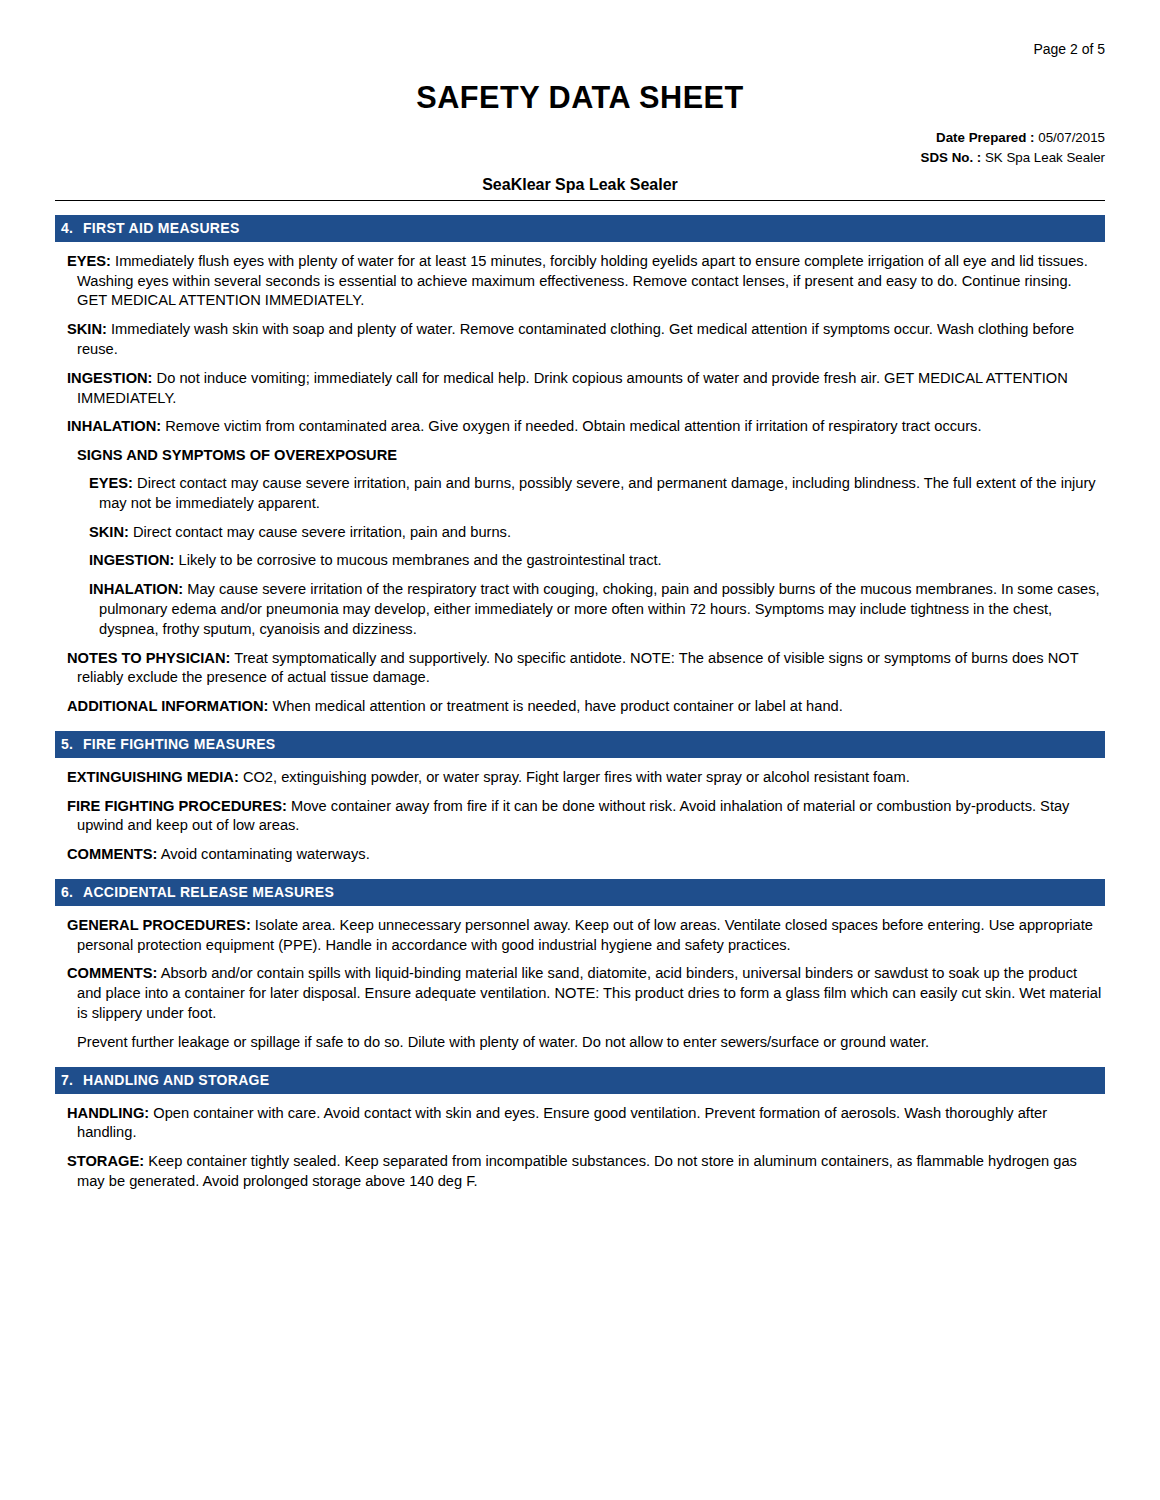Page 2 of 5
SAFETY DATA SHEET
Date Prepared : 05/07/2015
SDS No. : SK Spa Leak Sealer
SeaKlear Spa Leak Sealer
4. FIRST AID MEASURES
EYES: Immediately flush eyes with plenty of water for at least 15 minutes, forcibly holding eyelids apart to ensure complete irrigation of all eye and lid tissues. Washing eyes within several seconds is essential to achieve maximum effectiveness. Remove contact lenses, if present and easy to do. Continue rinsing. GET MEDICAL ATTENTION IMMEDIATELY.
SKIN: Immediately wash skin with soap and plenty of water. Remove contaminated clothing. Get medical attention if symptoms occur. Wash clothing before reuse.
INGESTION: Do not induce vomiting; immediately call for medical help. Drink copious amounts of water and provide fresh air. GET MEDICAL ATTENTION IMMEDIATELY.
INHALATION: Remove victim from contaminated area. Give oxygen if needed. Obtain medical attention if irritation of respiratory tract occurs.
SIGNS AND SYMPTOMS OF OVEREXPOSURE
EYES: Direct contact may cause severe irritation, pain and burns, possibly severe, and permanent damage, including blindness. The full extent of the injury may not be immediately apparent.
SKIN: Direct contact may cause severe irritation, pain and burns.
INGESTION: Likely to be corrosive to mucous membranes and the gastrointestinal tract.
INHALATION: May cause severe irritation of the respiratory tract with couging, choking, pain and possibly burns of the mucous membranes. In some cases, pulmonary edema and/or pneumonia may develop, either immediately or more often within 72 hours. Symptoms may include tightness in the chest, dyspnea, frothy sputum, cyanoisis and dizziness.
NOTES TO PHYSICIAN: Treat symptomatically and supportively. No specific antidote. NOTE: The absence of visible signs or symptoms of burns does NOT reliably exclude the presence of actual tissue damage.
ADDITIONAL INFORMATION: When medical attention or treatment is needed, have product container or label at hand.
5. FIRE FIGHTING MEASURES
EXTINGUISHING MEDIA: CO2, extinguishing powder, or water spray. Fight larger fires with water spray or alcohol resistant foam.
FIRE FIGHTING PROCEDURES: Move container away from fire if it can be done without risk. Avoid inhalation of material or combustion by-products. Stay upwind and keep out of low areas.
COMMENTS: Avoid contaminating waterways.
6. ACCIDENTAL RELEASE MEASURES
GENERAL PROCEDURES: Isolate area. Keep unnecessary personnel away. Keep out of low areas. Ventilate closed spaces before entering. Use appropriate personal protection equipment (PPE). Handle in accordance with good industrial hygiene and safety practices.
COMMENTS: Absorb and/or contain spills with liquid-binding material like sand, diatomite, acid binders, universal binders or sawdust to soak up the product and place into a container for later disposal. Ensure adequate ventilation. NOTE: This product dries to form a glass film which can easily cut skin. Wet material is slippery under foot.
Prevent further leakage or spillage if safe to do so. Dilute with plenty of water. Do not allow to enter sewers/surface or ground water.
7. HANDLING AND STORAGE
HANDLING: Open container with care. Avoid contact with skin and eyes. Ensure good ventilation. Prevent formation of aerosols. Wash thoroughly after handling.
STORAGE: Keep container tightly sealed. Keep separated from incompatible substances. Do not store in aluminum containers, as flammable hydrogen gas may be generated. Avoid prolonged storage above 140 deg F.